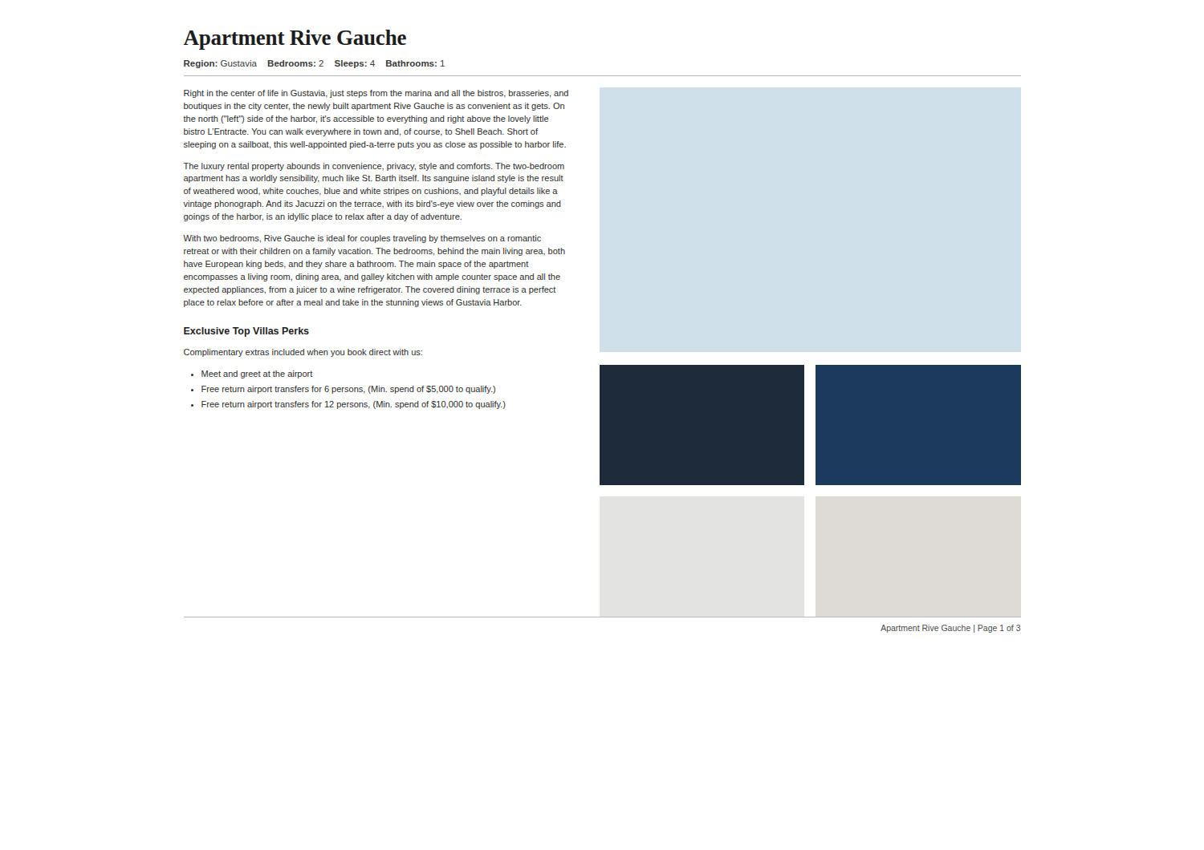Apartment Rive Gauche
Region: Gustavia Bedrooms: 2 Sleeps: 4 Bathrooms: 1
Right in the center of life in Gustavia, just steps from the marina and all the bistros, brasseries, and boutiques in the city center, the newly built apartment Rive Gauche is as convenient as it gets. On the north ("left") side of the harbor, it's accessible to everything and right above the lovely little bistro L’Entracte. You can walk everywhere in town and, of course, to Shell Beach. Short of sleeping on a sailboat, this well-appointed pied-a-terre puts you as close as possible to harbor life.
The luxury rental property abounds in convenience, privacy, style and comforts. The two-bedroom apartment has a worldly sensibility, much like St. Barth itself. Its sanguine island style is the result of weathered wood, white couches, blue and white stripes on cushions, and playful details like a vintage phonograph. And its Jacuzzi on the terrace, with its bird's-eye view over the comings and goings of the harbor, is an idyllic place to relax after a day of adventure.
With two bedrooms, Rive Gauche is ideal for couples traveling by themselves on a romantic retreat or with their children on a family vacation. The bedrooms, behind the main living area, both have European king beds, and they share a bathroom. The main space of the apartment encompasses a living room, dining area, and galley kitchen with ample counter space and all the expected appliances, from a juicer to a wine refrigerator. The covered dining terrace is a perfect place to relax before or after a meal and take in the stunning views of Gustavia Harbor.
Exclusive Top Villas Perks
Complimentary extras included when you book direct with us:
Meet and greet at the airport
Free return airport transfers for 6 persons, (Min. spend of $5,000 to qualify.)
Free return airport transfers for 12 persons, (Min. spend of $10,000 to qualify.)
Apartment Rive Gauche | Page 1 of 3